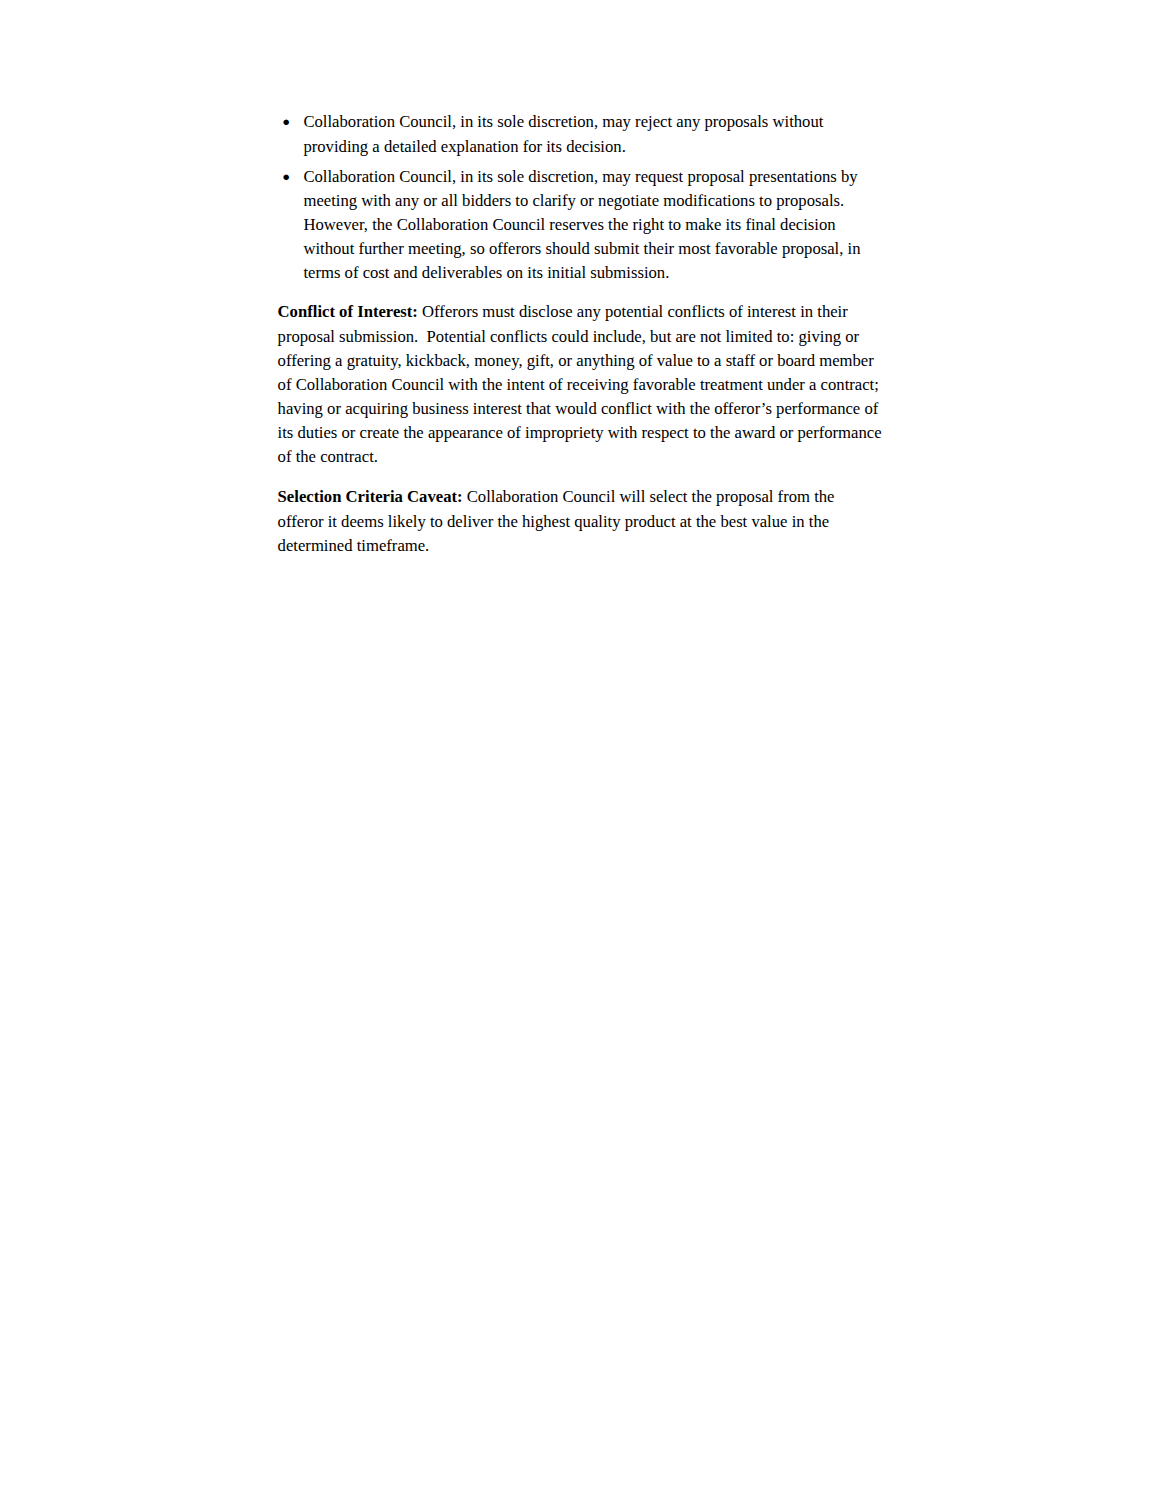Collaboration Council, in its sole discretion, may reject any proposals without providing a detailed explanation for its decision.
Collaboration Council, in its sole discretion, may request proposal presentations by meeting with any or all bidders to clarify or negotiate modifications to proposals. However, the Collaboration Council reserves the right to make its final decision without further meeting, so offerors should submit their most favorable proposal, in terms of cost and deliverables on its initial submission.
Conflict of Interest: Offerors must disclose any potential conflicts of interest in their proposal submission. Potential conflicts could include, but are not limited to: giving or offering a gratuity, kickback, money, gift, or anything of value to a staff or board member of Collaboration Council with the intent of receiving favorable treatment under a contract; having or acquiring business interest that would conflict with the offeror’s performance of its duties or create the appearance of impropriety with respect to the award or performance of the contract.
Selection Criteria Caveat: Collaboration Council will select the proposal from the offeror it deems likely to deliver the highest quality product at the best value in the determined timeframe.